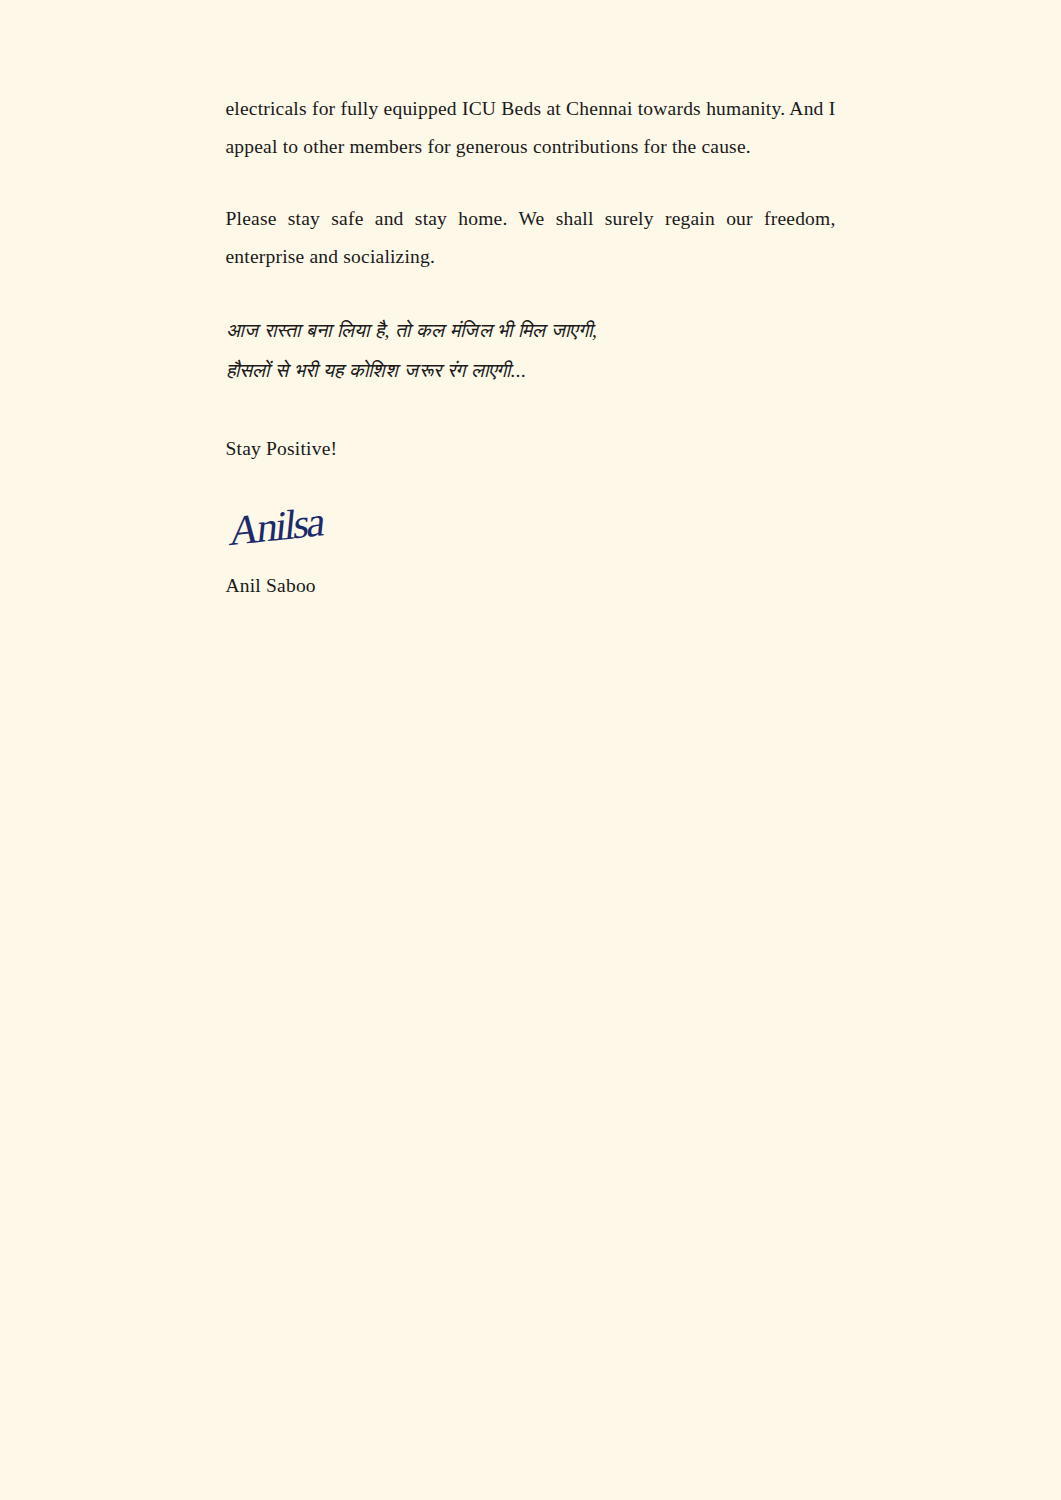electricals for fully equipped ICU Beds at Chennai towards humanity. And I appeal to other members for generous contributions for the cause.
Please stay safe and stay home. We shall surely regain our freedom, enterprise and socializing.
आज रास्ता बना लिया है, तो कल मंजिल भी मिल जाएगी, हौसलों से भरी यह कोशिश जरूर रंग लाएगी...
Stay Positive!
Anilsa
Anil Saboo